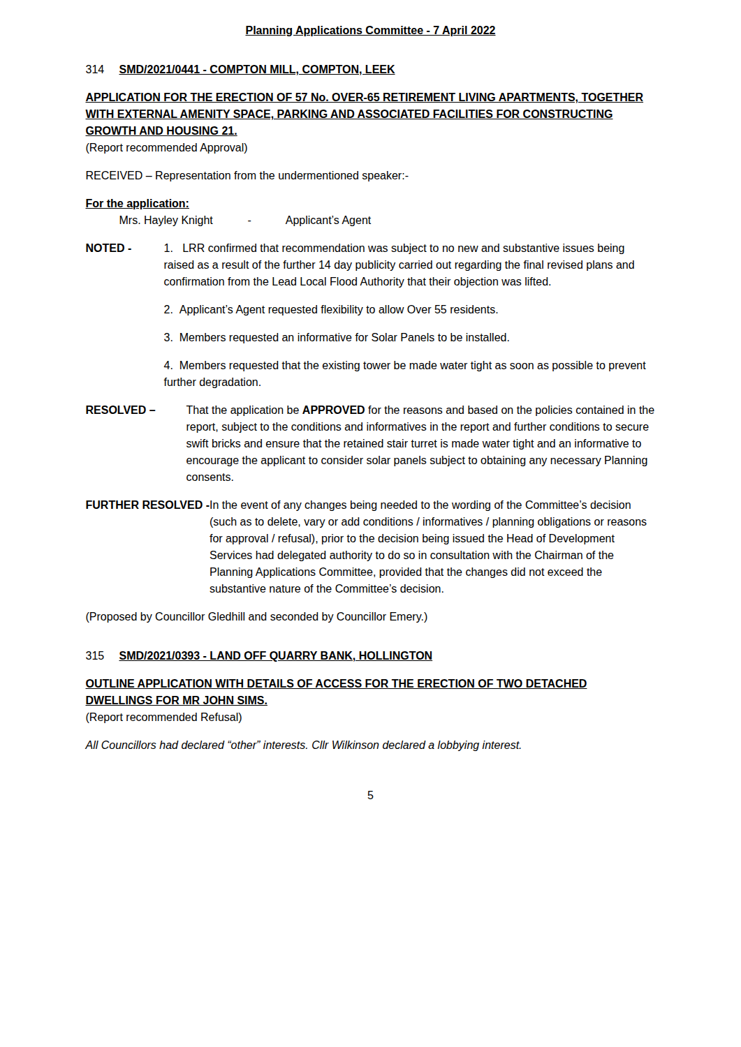Planning Applications Committee - 7 April 2022
314 SMD/2021/0441 - COMPTON MILL, COMPTON, LEEK
APPLICATION FOR THE ERECTION OF 57 No. OVER-65 RETIREMENT LIVING APARTMENTS, TOGETHER WITH EXTERNAL AMENITY SPACE, PARKING AND ASSOCIATED FACILITIES FOR CONSTRUCTING GROWTH AND HOUSING 21.
(Report recommended Approval)
RECEIVED – Representation from the undermentioned speaker:-
For the application:
Mrs. Hayley Knight - Applicant’s Agent
NOTED -
1. LRR confirmed that recommendation was subject to no new and substantive issues being raised as a result of the further 14 day publicity carried out regarding the final revised plans and confirmation from the Lead Local Flood Authority that their objection was lifted.
2. Applicant’s Agent requested flexibility to allow Over 55 residents.
3. Members requested an informative for Solar Panels to be installed.
4. Members requested that the existing tower be made water tight as soon as possible to prevent further degradation.
RESOLVED –
That the application be APPROVED for the reasons and based on the policies contained in the report, subject to the conditions and informatives in the report and further conditions to secure swift bricks and ensure that the retained stair turret is made water tight and an informative to encourage the applicant to consider solar panels subject to obtaining any necessary Planning consents.
FURTHER RESOLVED -
In the event of any changes being needed to the wording of the Committee’s decision (such as to delete, vary or add conditions / informatives / planning obligations or reasons for approval / refusal), prior to the decision being issued the Head of Development Services had delegated authority to do so in consultation with the Chairman of the Planning Applications Committee, provided that the changes did not exceed the substantive nature of the Committee’s decision.
(Proposed by Councillor Gledhill and seconded by Councillor Emery.)
315 SMD/2021/0393 - LAND OFF QUARRY BANK, HOLLINGTON
OUTLINE APPLICATION WITH DETAILS OF ACCESS FOR THE ERECTION OF TWO DETACHED DWELLINGS FOR MR JOHN SIMS.
(Report recommended Refusal)
All Councillors had declared “other” interests. Cllr Wilkinson declared a lobbying interest.
5